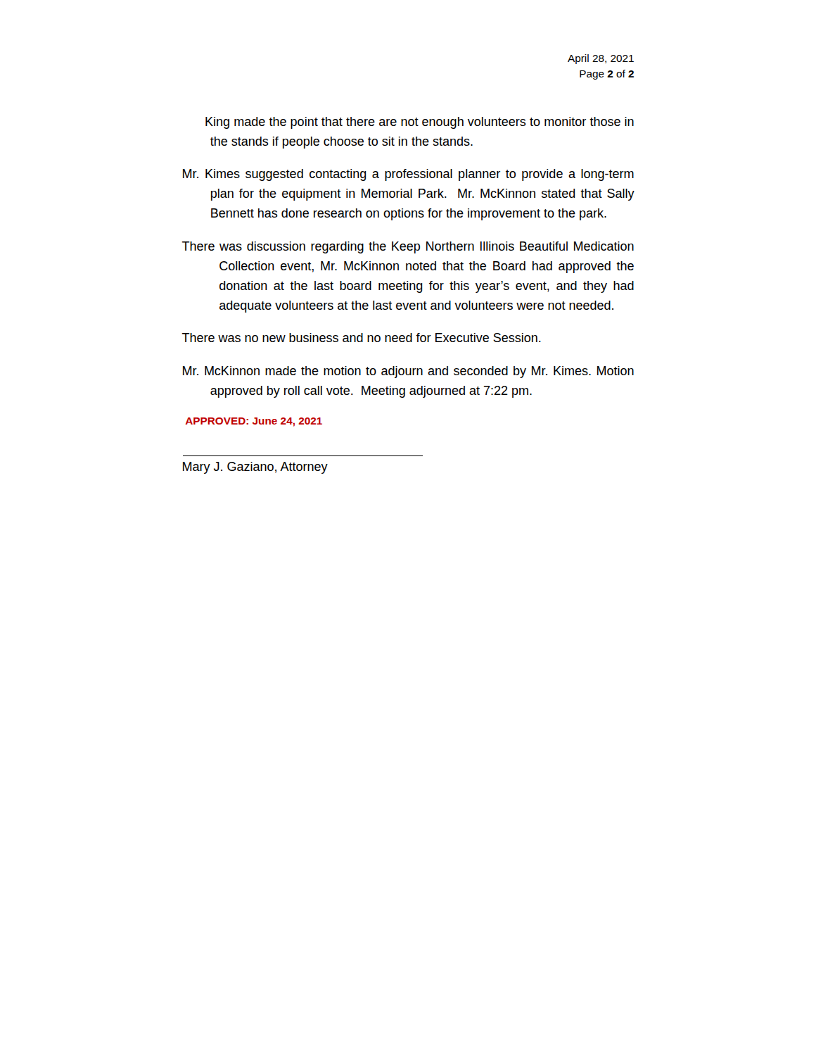April 28, 2021
Page 2 of 2
King made the point that there are not enough volunteers to monitor those in the stands if people choose to sit in the stands.
Mr. Kimes suggested contacting a professional planner to provide a long-term plan for the equipment in Memorial Park. Mr. McKinnon stated that Sally Bennett has done research on options for the improvement to the park.
There was discussion regarding the Keep Northern Illinois Beautiful Medication Collection event, Mr. McKinnon noted that the Board had approved the donation at the last board meeting for this year’s event, and they had adequate volunteers at the last event and volunteers were not needed.
There was no new business and no need for Executive Session.
Mr. McKinnon made the motion to adjourn and seconded by Mr. Kimes. Motion approved by roll call vote. Meeting adjourned at 7:22 pm.
APPROVED: June 24, 2021
Mary J. Gaziano, Attorney